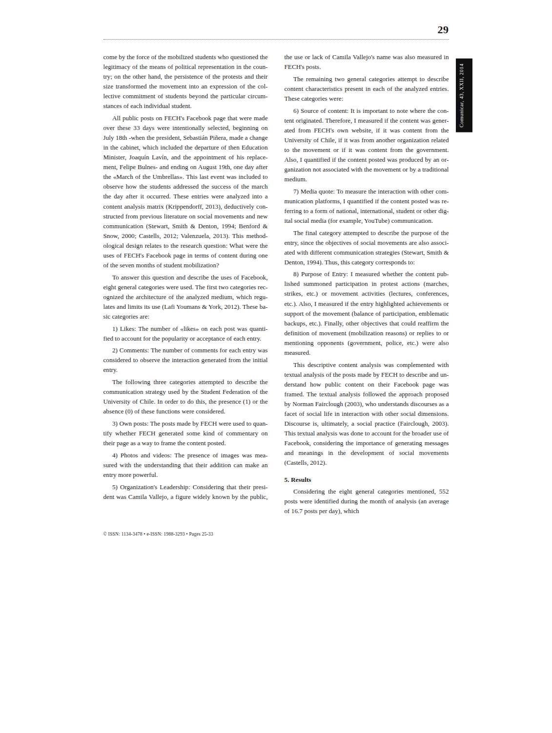29
Comunicar, 43, XXII, 2014
come by the force of the mobilized students who questioned the legitimacy of the means of political representation in the country; on the other hand, the persistence of the protests and their size transformed the movement into an expression of the collective commitment of students beyond the particular circumstances of each individual student.
All public posts on FECH's Facebook page that were made over these 33 days were intentionally selected, beginning on July 18th -when the president, Sebastián Piñera, made a change in the cabinet, which included the departure of then Education Minister, Joaquín Lavín, and the appointment of his replacement, Felipe Bulnes- and ending on August 19th, one day after the «March of the Umbrellas». This last event was included to observe how the students addressed the success of the march the day after it occurred. These entries were analyzed into a content analysis matrix (Krippendorff, 2013), deductively constructed from previous literature on social movements and new communication (Stewart, Smith & Denton, 1994; Benford & Snow, 2000; Castells, 2012; Valenzuela, 2013). This methodological design relates to the research question: What were the uses of FECH's Facebook page in terms of content during one of the seven months of student mobilization?
To answer this question and describe the uses of Facebook, eight general categories were used. The first two categories recognized the architecture of the analyzed medium, which regulates and limits its use (Lafi Youmans & York, 2012). These basic categories are:
1) Likes: The number of «likes» on each post was quantified to account for the popularity or acceptance of each entry.
2) Comments: The number of comments for each entry was considered to observe the interaction generated from the initial entry.
The following three categories attempted to describe the communication strategy used by the Student Federation of the University of Chile. In order to do this, the presence (1) or the absence (0) of these functions were considered.
3) Own posts: The posts made by FECH were used to quantify whether FECH generated some kind of commentary on their page as a way to frame the content posted.
4) Photos and videos: The presence of images was measured with the understanding that their addition can make an entry more powerful.
5) Organization's Leadership: Considering that their president was Camila Vallejo, a figure widely known by the public, the use or lack of Camila Vallejo's name was also measured in FECH's posts.
The remaining two general categories attempt to describe content characteristics present in each of the analyzed entries. These categories were:
6) Source of content: It is important to note where the content originated. Therefore, I measured if the content was generated from FECH's own website, if it was content from the University of Chile, if it was from another organization related to the movement or if it was content from the government. Also, I quantified if the content posted was produced by an organization not associated with the movement or by a traditional medium.
7) Media quote: To measure the interaction with other communication platforms, I quantified if the content posted was referring to a form of national, international, student or other digital social media (for example, YouTube) communication.
The final category attempted to describe the purpose of the entry, since the objectives of social movements are also associated with different communication strategies (Stewart, Smith & Denton, 1994). Thus, this category corresponds to:
8) Purpose of Entry: I measured whether the content published summoned participation in protest actions (marches, strikes, etc.) or movement activities (lectures, conferences, etc.). Also, I measured if the entry highlighted achievements or support of the movement (balance of participation, emblematic backups, etc.). Finally, other objectives that could reaffirm the definition of movement (mobilization reasons) or replies to or mentioning opponents (government, police, etc.) were also measured.
This descriptive content analysis was complemented with textual analysis of the posts made by FECH to describe and understand how public content on their Facebook page was framed. The textual analysis followed the approach proposed by Norman Fairclough (2003), who understands discourses as a facet of social life in interaction with other social dimensions. Discourse is, ultimately, a social practice (Fairclough, 2003). This textual analysis was done to account for the broader use of Facebook, considering the importance of generating messages and meanings in the development of social movements (Castells, 2012).
5. Results
Considering the eight general categories mentioned, 552 posts were identified during the month of analysis (an average of 16.7 posts per day), which
© ISSN: 1134-3478 • e-ISSN: 1988-3293 • Pages 25-33